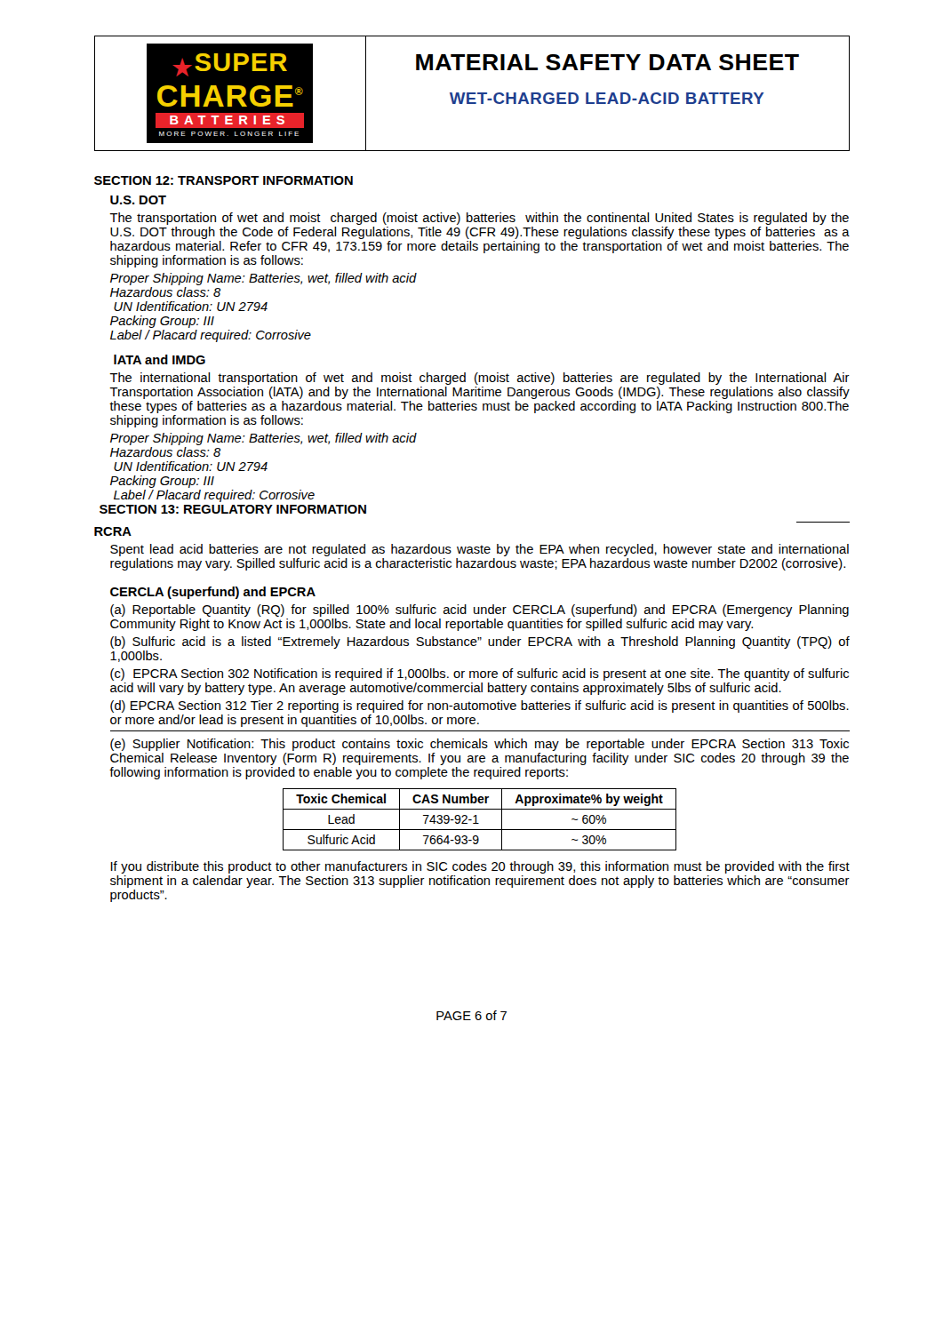★SUPER CHARGE® BATTERIES MORE POWER. LONGER LIFE
MATERIAL SAFETY DATA SHEET
WET-CHARGED LEAD-ACID BATTERY
SECTION 12: TRANSPORT INFORMATION
U.S. DOT
The transportation of wet and moist charged (moist active) batteries within the continental United States is regulated by the U.S. DOT through the Code of Federal Regulations, Title 49 (CFR 49).These regulations classify these types of batteries as a hazardous material. Refer to CFR 49, 173.159 for more details pertaining to the transportation of wet and moist batteries. The shipping information is as follows:
Proper Shipping Name: Batteries, wet, filled with acid
Hazardous class: 8
UN Identification: UN 2794
Packing Group: III
Label / Placard required: Corrosive
lATA and IMDG
The international transportation of wet and moist charged (moist active) batteries are regulated by the International Air Transportation Association (lATA) and by the International Maritime Dangerous Goods (IMDG). These regulations also classify these types of batteries as a hazardous material. The batteries must be packed according to lATA Packing Instruction 800.The shipping information is as follows:
Proper Shipping Name: Batteries, wet, filled with acid
Hazardous class: 8
UN Identification: UN 2794
Packing Group: III
Label / Placard required: Corrosive
SECTION 13: REGULATORY INFORMATION
RCRA
Spent lead acid batteries are not regulated as hazardous waste by the EPA when recycled, however state and international regulations may vary. Spilled sulfuric acid is a characteristic hazardous waste; EPA hazardous waste number D2002 (corrosive).
CERCLA (superfund) and EPCRA
(a) Reportable Quantity (RQ) for spilled 100% sulfuric acid under CERCLA (superfund) and EPCRA (Emergency Planning Community Right to Know Act is 1,000lbs. State and local reportable quantities for spilled sulfuric acid may vary.
(b) Sulfuric acid is a listed “Extremely Hazardous Substance” under EPCRA with a Threshold Planning Quantity (TPQ) of 1,000lbs.
(c) EPCRA Section 302 Notification is required if 1,000lbs. or more of sulfuric acid is present at one site. The quantity of sulfuric acid will vary by battery type. An average automotive/commercial battery contains approximately 5lbs of sulfuric acid.
(d) EPCRA Section 312 Tier 2 reporting is required for non-automotive batteries if sulfuric acid is present in quantities of 500lbs. or more and/or lead is present in quantities of 10,00lbs. or more.
(e) Supplier Notification: This product contains toxic chemicals which may be reportable under EPCRA Section 313 Toxic Chemical Release Inventory (Form R) requirements. If you are a manufacturing facility under SIC codes 20 through 39 the following information is provided to enable you to complete the required reports:
| Toxic Chemical | CAS Number | Approximate% by weight |
| --- | --- | --- |
| Lead | 7439-92-1 | ~ 60% |
| Sulfuric Acid | 7664-93-9 | ~ 30% |
If you distribute this product to other manufacturers in SIC codes 20 through 39, this information must be provided with the first shipment in a calendar year. The Section 313 supplier notification requirement does not apply to batteries which are “consumer products”.
PAGE 6 of 7